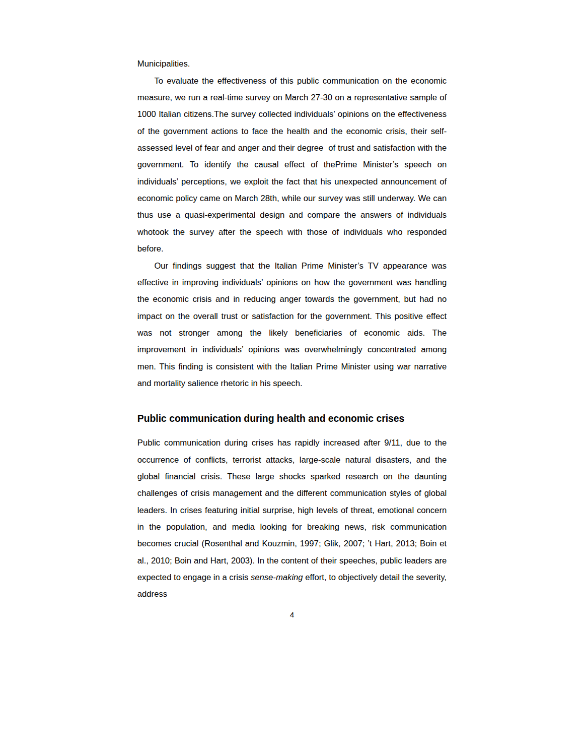Municipalities.
To evaluate the effectiveness of this public communication on the economic measure, we run a real-time survey on March 27-30 on a representative sample of 1000 Italian citizens.The survey collected individuals’ opinions on the effectiveness of the government actions to face the health and the economic crisis, their self-assessed level of fear and anger and their degree of trust and satisfaction with the government. To identify the causal effect of thePrime Minister’s speech on individuals’ perceptions, we exploit the fact that his unexpected announcement of economic policy came on March 28th, while our survey was still underway. We can thus use a quasi-experimental design and compare the answers of individuals whotook the survey after the speech with those of individuals who responded before.
Our findings suggest that the Italian Prime Minister’s TV appearance was effective in improving individuals’ opinions on how the government was handling the economic crisis and in reducing anger towards the government, but had no impact on the overall trust or satisfaction for the government. This positive effect was not stronger among the likely beneficiaries of economic aids. The improvement in individuals’ opinions was overwhelmingly concentrated among men. This finding is consistent with the Italian Prime Minister using war narrative and mortality salience rhetoric in his speech.
Public communication during health and economic crises
Public communication during crises has rapidly increased after 9/11, due to the occurrence of conflicts, terrorist attacks, large-scale natural disasters, and the global financial crisis. These large shocks sparked research on the daunting challenges of crisis management and the different communication styles of global leaders. In crises featuring initial surprise, high levels of threat, emotional concern in the population, and media looking for breaking news, risk communication becomes crucial (Rosenthal and Kouzmin, 1997; Glik, 2007; ’t Hart, 2013; Boin et al., 2010; Boin and Hart, 2003). In the content of their speeches, public leaders are expected to engage in a crisis sense-making effort, to objectively detail the severity, address
4